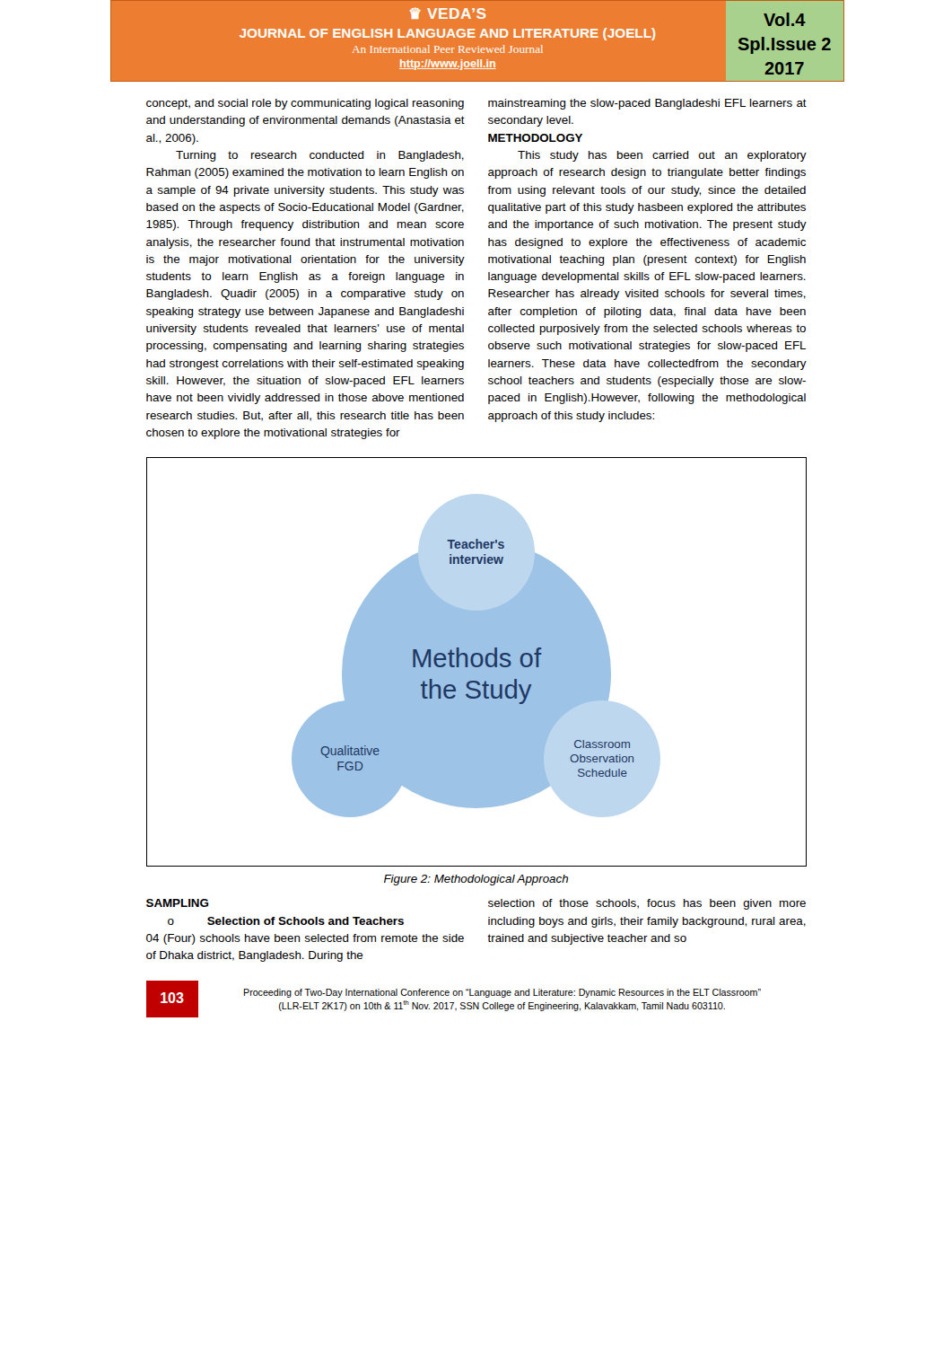♛ VEDA’S
JOURNAL OF ENGLISH LANGUAGE AND LITERATURE (JOELL)
An International Peer Reviewed Journal
http://www.joell.in
Vol.4
Spl.Issue 2
2017
concept, and social role by communicating logical reasoning and understanding of environmental demands (Anastasia et al., 2006).
Turning to research conducted in Bangladesh, Rahman (2005) examined the motivation to learn English on a sample of 94 private university students. This study was based on the aspects of Socio-Educational Model (Gardner, 1985). Through frequency distribution and mean score analysis, the researcher found that instrumental motivation is the major motivational orientation for the university students to learn English as a foreign language in Bangladesh. Quadir (2005) in a comparative study on speaking strategy use between Japanese and Bangladeshi university students revealed that learners' use of mental processing, compensating and learning sharing strategies had strongest correlations with their self-estimated speaking skill. However, the situation of slow-paced EFL learners have not been vividly addressed in those above mentioned research studies. But, after all, this research title has been chosen to explore the motivational strategies for
mainstreaming the slow-paced Bangladeshi EFL learners at secondary level.
Methodology
This study has been carried out an exploratory approach of research design to triangulate better findings from using relevant tools of our study, since the detailed qualitative part of this study hasbeen explored the attributes and the importance of such motivation. The present study has designed to explore the effectiveness of academic motivational teaching plan (present context) for English language developmental skills of EFL slow-paced learners. Researcher has already visited schools for several times, after completion of piloting data, final data have been collected purposively from the selected schools whereas to observe such motivational strategies for slow-paced EFL learners. These data have collectedfrom the secondary school teachers and students (especially those are slow-paced in English).However, following the methodological approach of this study includes:
Methods of
the Study
Teacher's
interview
Qualitative
FGD
Classroom
Observation
Schedule
Figure 2: Methodological Approach
Sampling
oSelection of Schools and Teachers
04 (Four) schools have been selected from remote the side of Dhaka district, Bangladesh. During the
selection of those schools, focus has been given more including boys and girls, their family background, rural area, trained and subjective teacher and so
103
Proceeding of Two-Day International Conference on “Language and Literature: Dynamic Resources in the ELT Classroom”
(LLR-ELT 2K17) on 10th & 11th Nov. 2017, SSN College of Engineering, Kalavakkam, Tamil Nadu 603110.